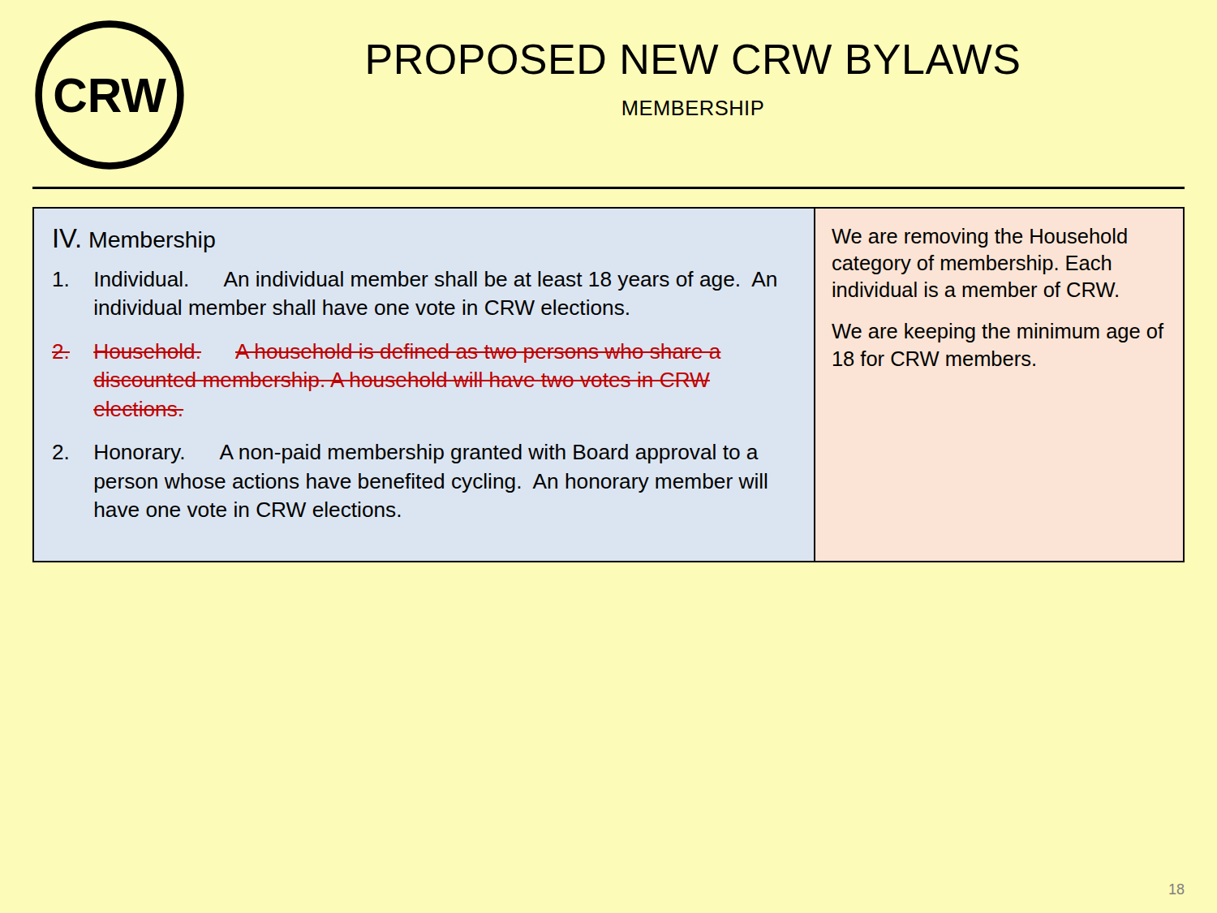CRW CRW
PROPOSED NEW CRW BYLAWS
MEMBERSHIP
IV. Membership
1. Individual. An individual member shall be at least 18 years of age. An individual member shall have one vote in CRW elections.
2. Household. A household is defined as two persons who share a discounted membership. A household will have two votes in CRW elections.
2. Honorary. A non-paid membership granted with Board approval to a person whose actions have benefited cycling. An honorary member will have one vote in CRW elections.
We are removing the Household category of membership. Each individual is a member of CRW.
We are keeping the minimum age of 18 for CRW members.
18